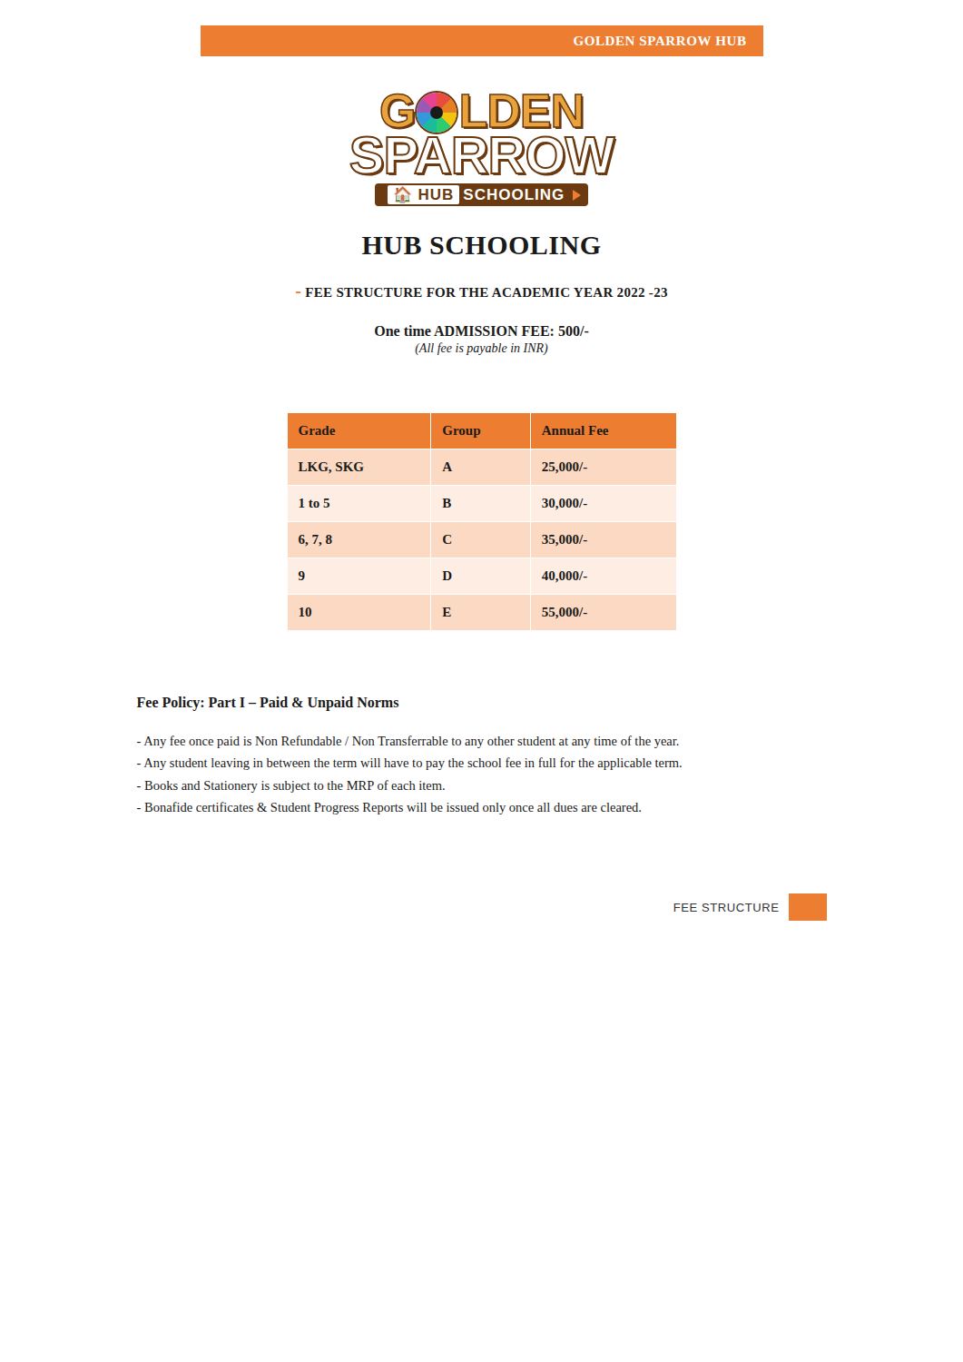GOLDEN SPARROW HUB
G LDEN
SPARROW
🏠 HUBSCHOOLING
HUB SCHOOLING
- FEE STRUCTURE FOR THE ACADEMIC YEAR 2022 -23
One time ADMISSION FEE: 500/-
(All fee is payable in INR)
| Grade | Group | Annual Fee |
| --- | --- | --- |
| LKG, SKG | A | 25,000/- |
| 1 to 5 | B | 30,000/- |
| 6, 7, 8 | C | 35,000/- |
| 9 | D | 40,000/- |
| 10 | E | 55,000/- |
Fee Policy: Part I – Paid & Unpaid Norms
- Any fee once paid is Non Refundable / Non Transferrable to any other student at any time of the year.
- Any student leaving in between the term will have to pay the school fee in full for the applicable term.
- Books and Stationery is subject to the MRP of each item.
- Bonafide certificates & Student Progress Reports will be issued only once all dues are cleared.
FEE STRUCTURE